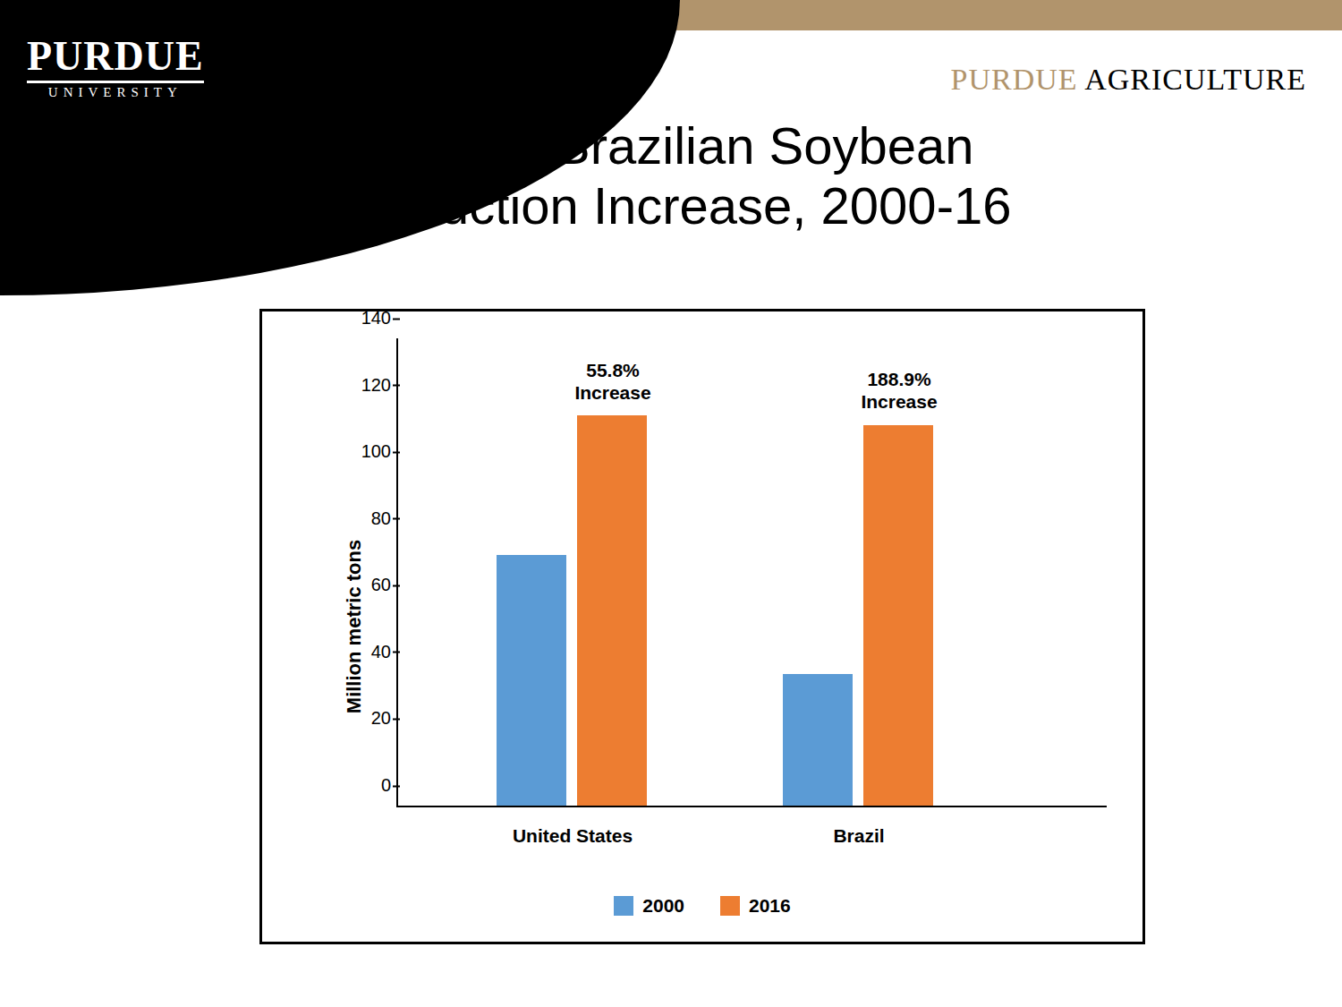PURDUE
UNIVERSITY
PURDUE AGRICULTURE
US and Brazilian Soybean
Production Increase, 2000-16
Million metric tons
140
120
100
80
60
40
20
0
55.8%
Increase
188.9%
Increase
United States
Brazil
2000
2016